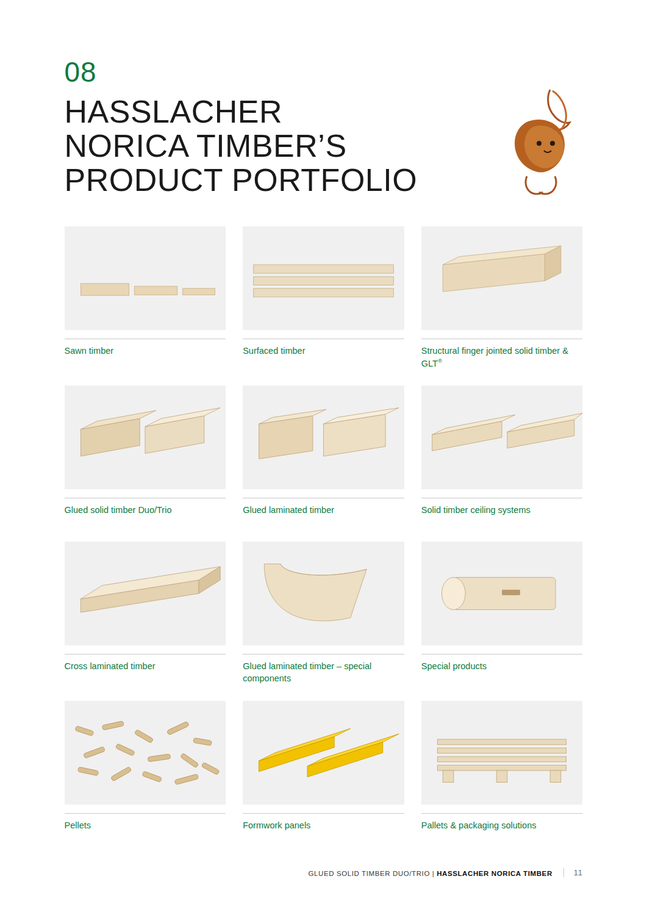08
Hasslacher
Norica Timber’s
Product Portfolio
Sawn timber
Surfaced timber
Structural finger jointed solid timber & GLT®
Glued solid timber Duo/Trio
Glued laminated timber
Solid timber ceiling systems
Cross laminated timber
Glued laminated timber – special components
Special products
Pellets
Formwork panels
Pallets & packaging solutions
Glued solid timber Duo/Trio | Hasslacher Norica Timber
11